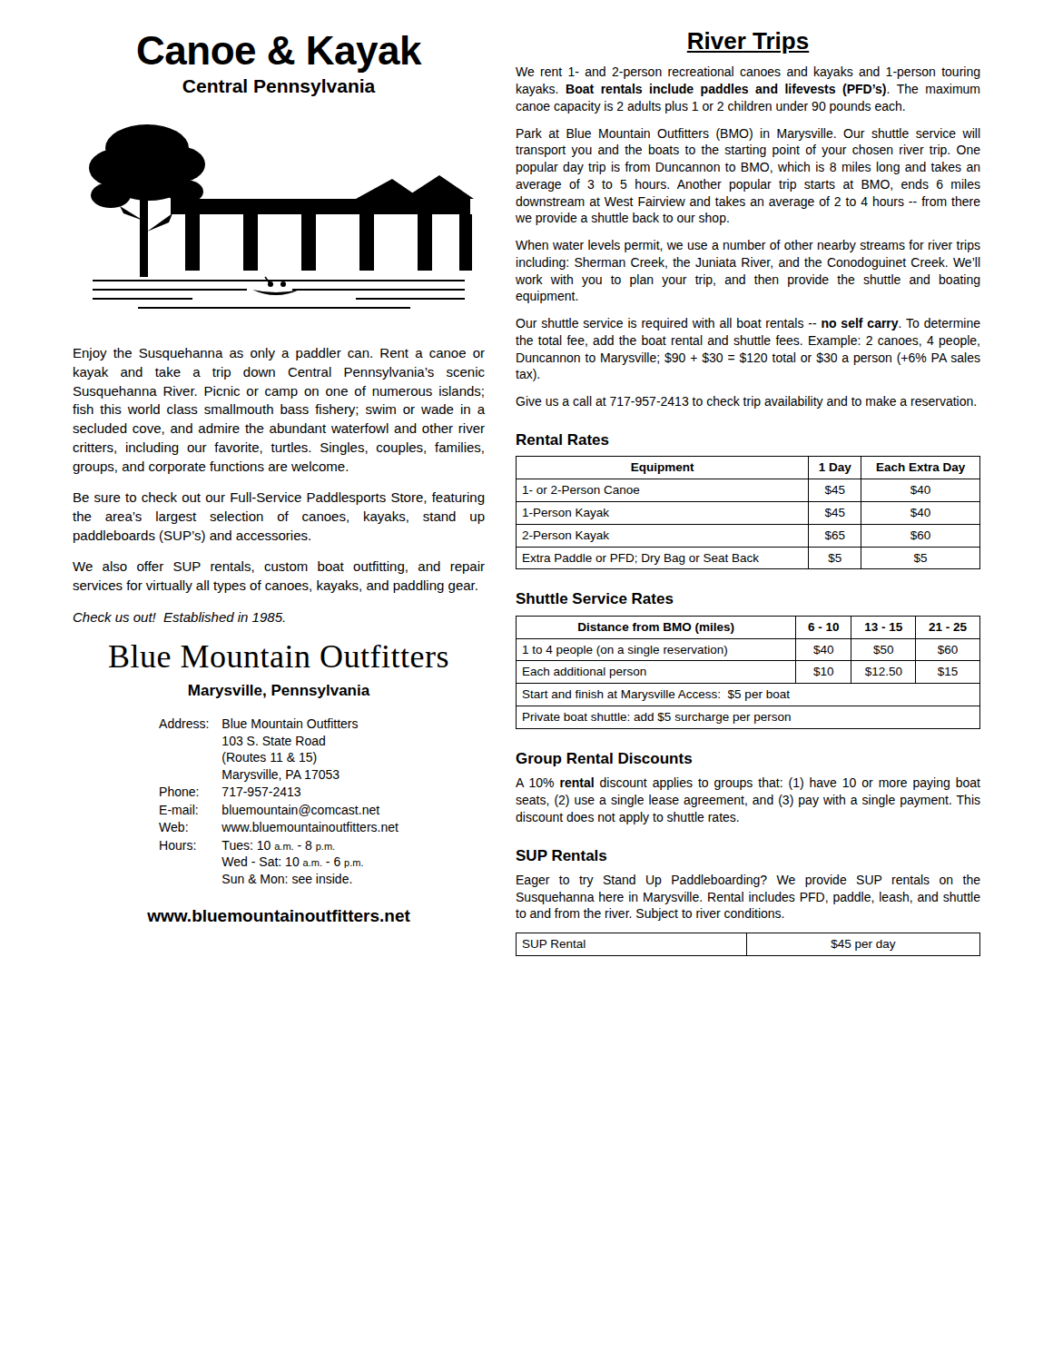Canoe & Kayak
Central Pennsylvania
Enjoy the Susquehanna as only a paddler can. Rent a canoe or kayak and take a trip down Central Pennsylvania’s scenic Susquehanna River. Picnic or camp on one of numerous islands; fish this world class smallmouth bass fishery; swim or wade in a secluded cove, and admire the abundant waterfowl and other river critters, including our favorite, turtles. Singles, couples, families, groups, and corporate functions are welcome.
Be sure to check out our Full-Service Paddlesports Store, featuring the area’s largest selection of canoes, kayaks, stand up paddleboards (SUP’s) and accessories.
We also offer SUP rentals, custom boat outfitting, and repair services for virtually all types of canoes, kayaks, and paddling gear.
Check us out! Established in 1985.
Blue Mountain Outfitters
Marysville, Pennsylvania
| Address: | Blue Mountain Outfitters 103 S. State Road (Routes 11 & 15) Marysville, PA 17053 |
| Phone: | 717-957-2413 |
| E-mail: | bluemountain@comcast.net |
| Web: | www.bluemountainoutfitters.net |
| Hours: | Tues: 10 a.m. - 8 p.m. Wed - Sat: 10 a.m. - 6 p.m. Sun & Mon: see inside. |
www.bluemountainoutfitters.net
River Trips
We rent 1- and 2-person recreational canoes and kayaks and 1-person touring kayaks. Boat rentals include paddles and lifevests (PFD’s). The maximum canoe capacity is 2 adults plus 1 or 2 children under 90 pounds each.
Park at Blue Mountain Outfitters (BMO) in Marysville. Our shuttle service will transport you and the boats to the starting point of your chosen river trip. One popular day trip is from Duncannon to BMO, which is 8 miles long and takes an average of 3 to 5 hours. Another popular trip starts at BMO, ends 6 miles downstream at West Fairview and takes an average of 2 to 4 hours -- from there we provide a shuttle back to our shop.
When water levels permit, we use a number of other nearby streams for river trips including: Sherman Creek, the Juniata River, and the Conodoguinet Creek. We’ll work with you to plan your trip, and then provide the shuttle and boating equipment.
Our shuttle service is required with all boat rentals -- no self carry. To determine the total fee, add the boat rental and shuttle fees. Example: 2 canoes, 4 people, Duncannon to Marysville; $90 + $30 = $120 total or $30 a person (+6% PA sales tax).
Give us a call at 717-957-2413 to check trip availability and to make a reservation.
Rental Rates
| Equipment | 1 Day | Each Extra Day |
| --- | --- | --- |
| 1- or 2-Person Canoe | $45 | $40 |
| 1-Person Kayak | $45 | $40 |
| 2-Person Kayak | $65 | $60 |
| Extra Paddle or PFD; Dry Bag or Seat Back | $5 | $5 |
Shuttle Service Rates
| Distance from BMO (miles) | 6 - 10 | 13 - 15 | 21 - 25 |
| --- | --- | --- | --- |
| 1 to 4 people (on a single reservation) | $40 | $50 | $60 |
| Each additional person | $10 | $12.50 | $15 |
| Start and finish at Marysville Access: $5 per boat |
| Private boat shuttle: add $5 surcharge per person |
Group Rental Discounts
A 10% rental discount applies to groups that: (1) have 10 or more paying boat seats, (2) use a single lease agreement, and (3) pay with a single payment. This discount does not apply to shuttle rates.
SUP Rentals
Eager to try Stand Up Paddleboarding? We provide SUP rentals on the Susquehanna here in Marysville. Rental includes PFD, paddle, leash, and shuttle to and from the river. Subject to river conditions.
| SUP Rental | $45 per day |